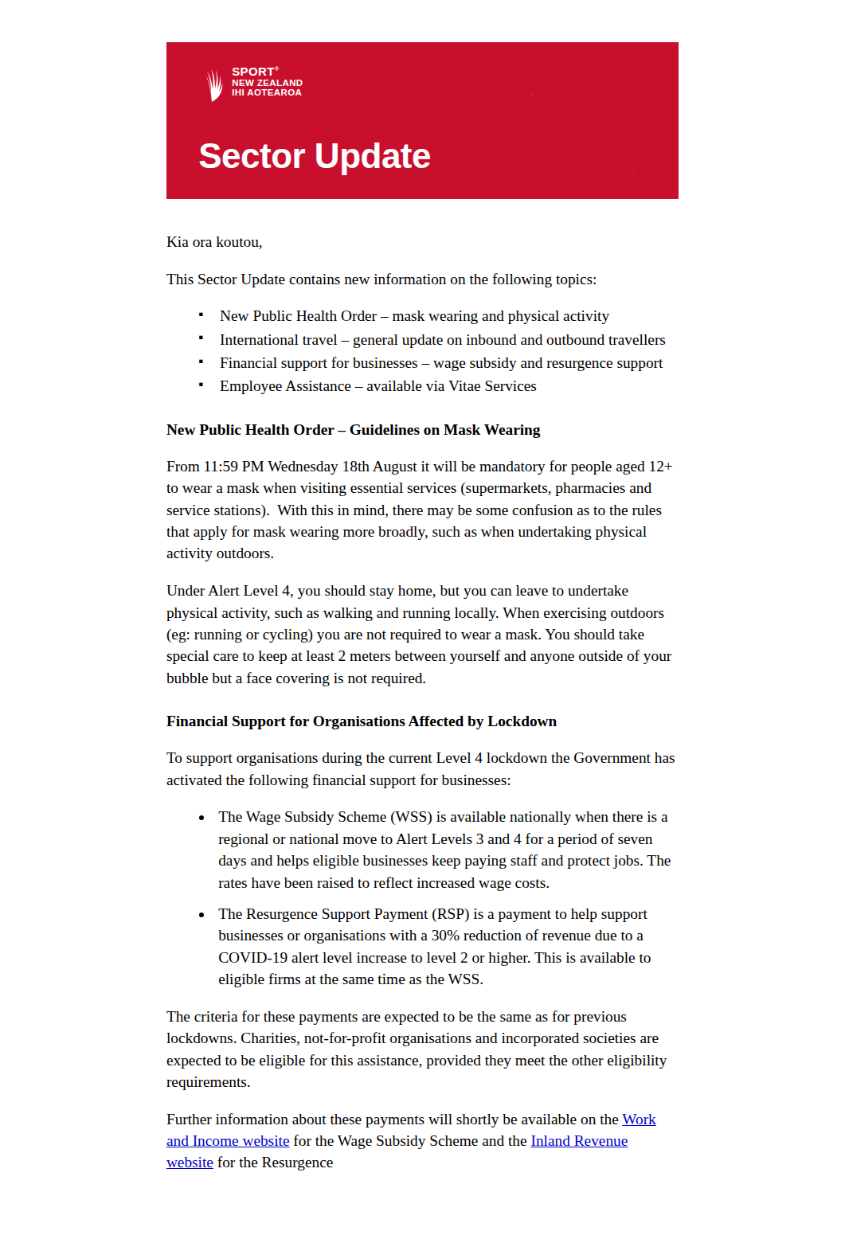SPORT®
NEW ZEALAND
IHI AOTEAROA
Sector Update
Kia ora koutou,
This Sector Update contains new information on the following topics:
New Public Health Order – mask wearing and physical activity
International travel – general update on inbound and outbound travellers
Financial support for businesses – wage subsidy and resurgence support
Employee Assistance – available via Vitae Services
New Public Health Order – Guidelines on Mask Wearing
From 11:59 PM Wednesday 18th August it will be mandatory for people aged 12+ to wear a mask when visiting essential services (supermarkets, pharmacies and service stations). With this in mind, there may be some confusion as to the rules that apply for mask wearing more broadly, such as when undertaking physical activity outdoors.
Under Alert Level 4, you should stay home, but you can leave to undertake physical activity, such as walking and running locally. When exercising outdoors (eg: running or cycling) you are not required to wear a mask. You should take special care to keep at least 2 meters between yourself and anyone outside of your bubble but a face covering is not required.
Financial Support for Organisations Affected by Lockdown
To support organisations during the current Level 4 lockdown the Government has activated the following financial support for businesses:
The Wage Subsidy Scheme (WSS) is available nationally when there is a regional or national move to Alert Levels 3 and 4 for a period of seven days and helps eligible businesses keep paying staff and protect jobs. The rates have been raised to reflect increased wage costs.
The Resurgence Support Payment (RSP) is a payment to help support businesses or organisations with a 30% reduction of revenue due to a COVID-19 alert level increase to level 2 or higher. This is available to eligible firms at the same time as the WSS.
The criteria for these payments are expected to be the same as for previous lockdowns. Charities, not-for-profit organisations and incorporated societies are expected to be eligible for this assistance, provided they meet the other eligibility requirements.
Further information about these payments will shortly be available on the Work and Income website for the Wage Subsidy Scheme and the Inland Revenue website for the Resurgence